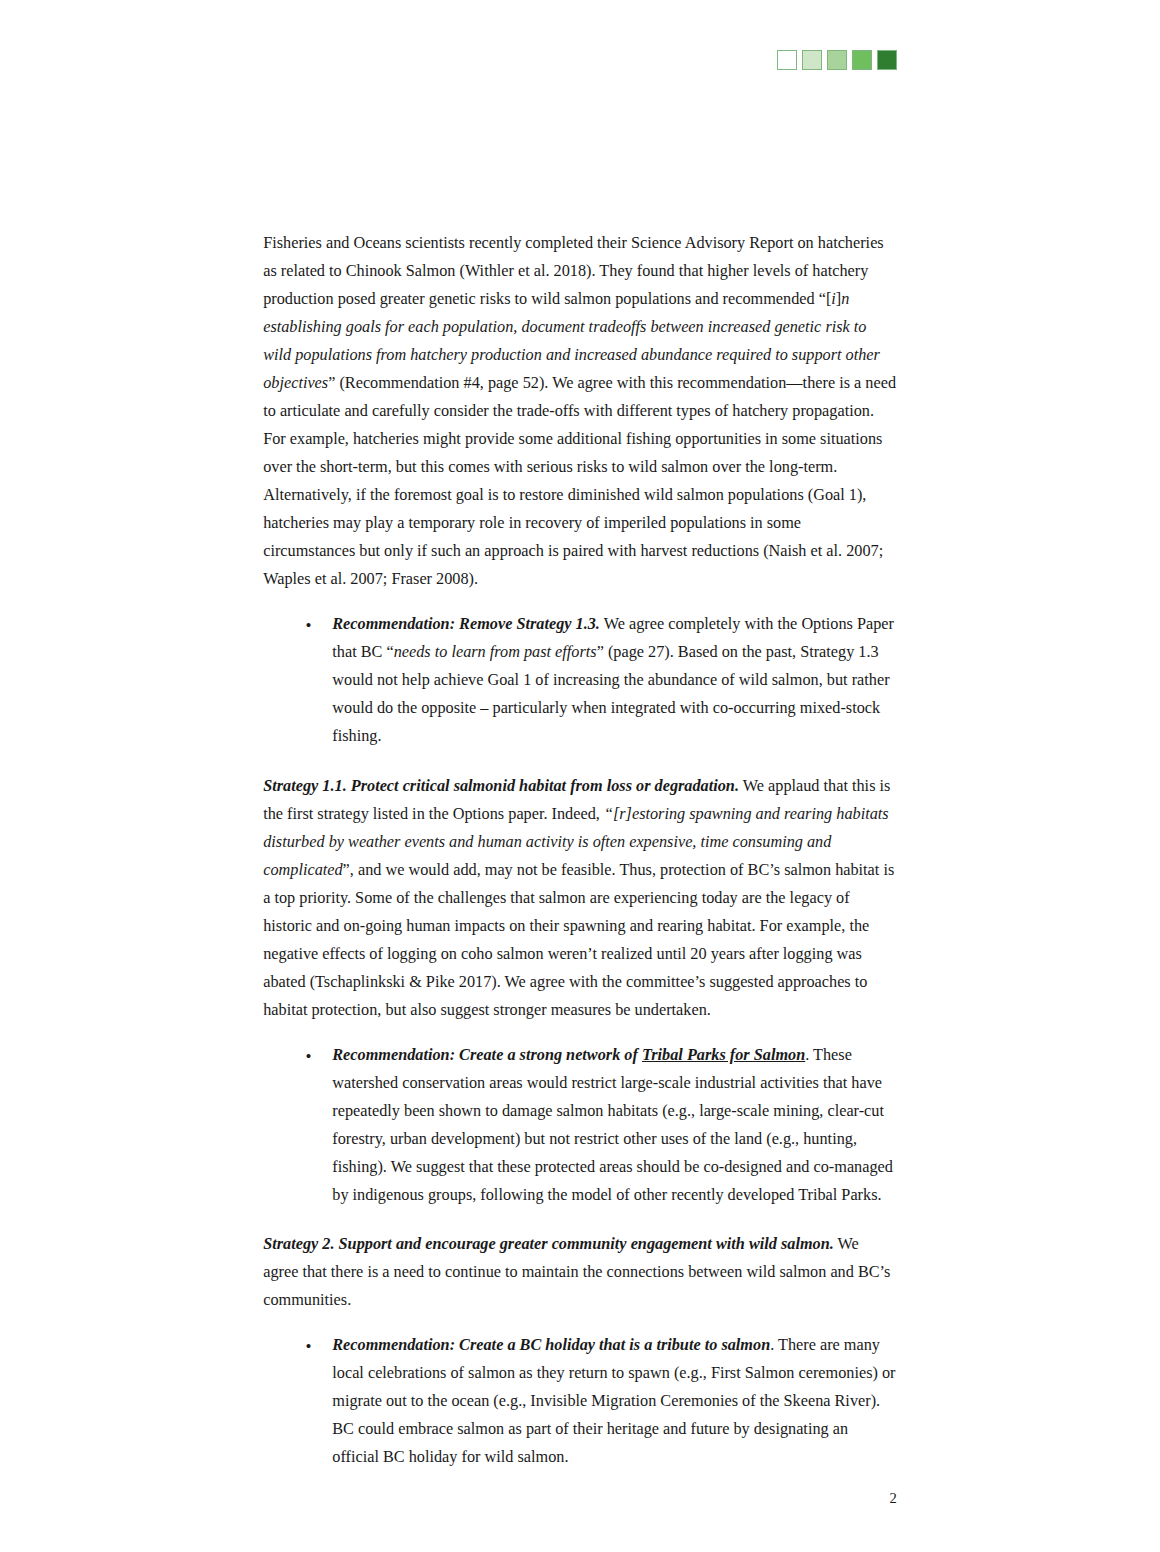Fisheries and Oceans scientists recently completed their Science Advisory Report on hatcheries as related to Chinook Salmon (Withler et al. 2018). They found that higher levels of hatchery production posed greater genetic risks to wild salmon populations and recommended “[i]n establishing goals for each population, document tradeoffs between increased genetic risk to wild populations from hatchery production and increased abundance required to support other objectives” (Recommendation #4, page 52). We agree with this recommendation—there is a need to articulate and carefully consider the trade-offs with different types of hatchery propagation. For example, hatcheries might provide some additional fishing opportunities in some situations over the short-term, but this comes with serious risks to wild salmon over the long-term. Alternatively, if the foremost goal is to restore diminished wild salmon populations (Goal 1), hatcheries may play a temporary role in recovery of imperiled populations in some circumstances but only if such an approach is paired with harvest reductions (Naish et al. 2007; Waples et al. 2007; Fraser 2008).
Recommendation: Remove Strategy 1.3. We agree completely with the Options Paper that BC “needs to learn from past efforts” (page 27). Based on the past, Strategy 1.3 would not help achieve Goal 1 of increasing the abundance of wild salmon, but rather would do the opposite – particularly when integrated with co-occurring mixed-stock fishing.
Strategy 1.1. Protect critical salmonid habitat from loss or degradation. We applaud that this is the first strategy listed in the Options paper. Indeed, “[r]estoring spawning and rearing habitats disturbed by weather events and human activity is often expensive, time consuming and complicated”, and we would add, may not be feasible. Thus, protection of BC’s salmon habitat is a top priority. Some of the challenges that salmon are experiencing today are the legacy of historic and on-going human impacts on their spawning and rearing habitat. For example, the negative effects of logging on coho salmon weren’t realized until 20 years after logging was abated (Tschaplinkski & Pike 2017). We agree with the committee’s suggested approaches to habitat protection, but also suggest stronger measures be undertaken.
Recommendation: Create a strong network of Tribal Parks for Salmon. These watershed conservation areas would restrict large-scale industrial activities that have repeatedly been shown to damage salmon habitats (e.g., large-scale mining, clear-cut forestry, urban development) but not restrict other uses of the land (e.g., hunting, fishing). We suggest that these protected areas should be co-designed and co-managed by indigenous groups, following the model of other recently developed Tribal Parks.
Strategy 2. Support and encourage greater community engagement with wild salmon. We agree that there is a need to continue to maintain the connections between wild salmon and BC’s communities.
Recommendation: Create a BC holiday that is a tribute to salmon. There are many local celebrations of salmon as they return to spawn (e.g., First Salmon ceremonies) or migrate out to the ocean (e.g., Invisible Migration Ceremonies of the Skeena River). BC could embrace salmon as part of their heritage and future by designating an official BC holiday for wild salmon.
2